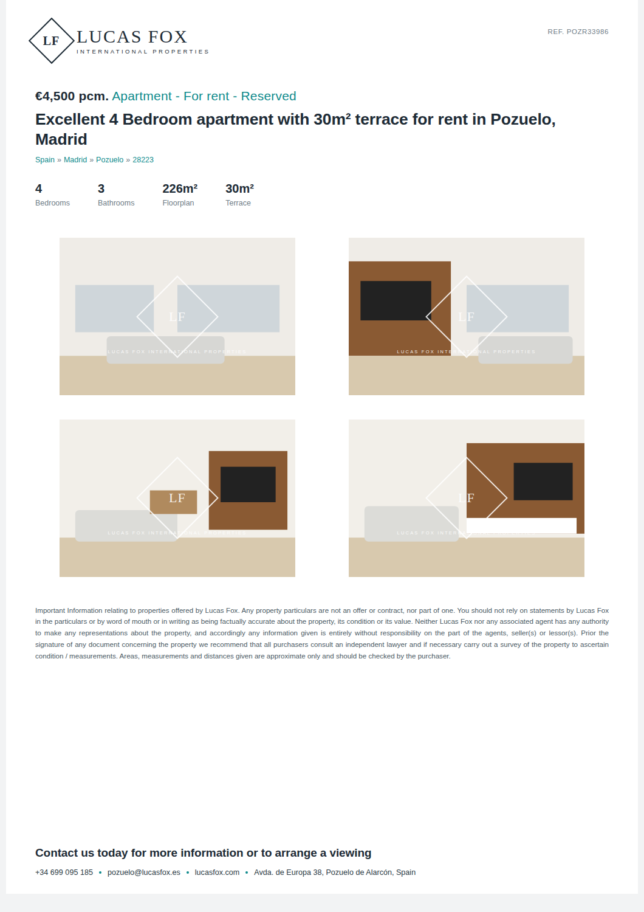LF
LUCAS FOX
International Properties
REF. POZR33986
€4,500 pcm. Apartment - For rent - Reserved
Excellent 4 Bedroom apartment with 30m² terrace for rent in Pozuelo, Madrid
Spain»Madrid»Pozuelo»28223
4
Bedrooms
3
Bathrooms
226m²
Floorplan
30m²
Terrace
LF
Lucas Fox International Properties
LF
Lucas Fox International Properties
LF
Lucas Fox International Properties
LF
Lucas Fox International Properties
Important Information relating to properties offered by Lucas Fox. Any property particulars are not an offer or contract, nor part of one. You should not rely on statements by Lucas Fox in the particulars or by word of mouth or in writing as being factually accurate about the property, its condition or its value. Neither Lucas Fox nor any associated agent has any authority to make any representations about the property, and accordingly any information given is entirely without responsibility on the part of the agents, seller(s) or lessor(s). Prior the signature of any document concerning the property we recommend that all purchasers consult an independent lawyer and if necessary carry out a survey of the property to ascertain condition / measurements. Areas, measurements and distances given are approximate only and should be checked by the purchaser.
Contact us today for more information or to arrange a viewing
+34 699 095 185 pozuelo@lucasfox.es lucasfox.com Avda. de Europa 38, Pozuelo de Alarcón, Spain